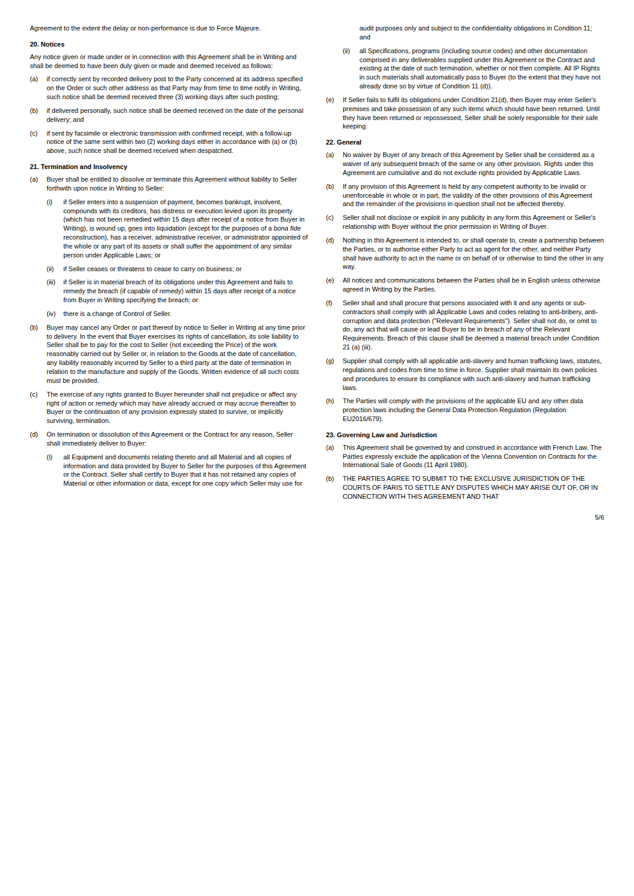Agreement to the extent the delay or non-performance is due to Force Majeure.
20. Notices
Any notice given or made under or in connection with this Agreement shall be in Writing and shall be deemed to have been duly given or made and deemed received as follows:
(a) if correctly sent by recorded delivery post to the Party concerned at its address specified on the Order or such other address as that Party may from time to time notify in Writing, such notice shall be deemed received three (3) working days after such posting;
(b) if delivered personally, such notice shall be deemed received on the date of the personal delivery; and
(c) if sent by facsimile or electronic transmission with confirmed receipt, with a follow-up notice of the same sent within two (2) working days either in accordance with (a) or (b) above, such notice shall be deemed received when despatched.
21. Termination and Insolvency
(a) Buyer shall be entitled to dissolve or terminate this Agreement without liability to Seller forthwith upon notice in Writing to Seller:
(i) if Seller enters into a suspension of payment, becomes bankrupt, insolvent, compounds with its creditors, has distress or execution levied upon its property (which has not been remedied within 15 days after receipt of a notice from Buyer in Writing), is wound up, goes into liquidation (except for the purposes of a bona fide reconstruction), has a receiver, administrative receiver, or administrator appointed of the whole or any part of its assets or shall suffer the appointment of any similar person under Applicable Laws; or
(ii) if Seller ceases or threatens to cease to carry on business; or
(iii) if Seller is in material breach of its obligations under this Agreement and fails to remedy the breach (if capable of remedy) within 15 days after receipt of a notice from Buyer in Writing specifying the breach; or
(iv) there is a change of Control of Seller.
(b) Buyer may cancel any Order or part thereof by notice to Seller in Writing at any time prior to delivery. In the event that Buyer exercises its rights of cancellation, its sole liability to Seller shall be to pay for the cost to Seller (not exceeding the Price) of the work reasonably carried out by Seller or, in relation to the Goods at the date of cancellation, any liability reasonably incurred by Seller to a third party at the date of termination in relation to the manufacture and supply of the Goods. Written evidence of all such costs must be provided.
(c) The exercise of any rights granted to Buyer hereunder shall not prejudice or affect any right of action or remedy which may have already accrued or may accrue thereafter to Buyer or the continuation of any provision expressly stated to survive, or implicitly surviving, termination.
(d) On termination or dissolution of this Agreement or the Contract for any reason, Seller shall immediately deliver to Buyer:
(i) all Equipment and documents relating thereto and all Material and all copies of information and data provided by Buyer to Seller for the purposes of this Agreement or the Contract. Seller shall certify to Buyer that it has not retained any copies of Material or other information or data, except for one copy which Seller may use for audit purposes only and subject to the confidentiality obligations in Condition 11; and
(ii) all Specifications, programs (including source codes) and other documentation comprised in any deliverables supplied under this Agreement or the Contract and existing at the date of such termination, whether or not then complete. All IP Rights in such materials shall automatically pass to Buyer (to the extent that they have not already done so by virtue of Condition 11 (d)).
(e) If Seller fails to fulfil its obligations under Condition 21(d), then Buyer may enter Seller's premises and take possession of any such items which should have been returned. Until they have been returned or repossessed, Seller shall be solely responsible for their safe keeping.
22. General
(a) No waiver by Buyer of any breach of this Agreement by Seller shall be considered as a waiver of any subsequent breach of the same or any other provision. Rights under this Agreement are cumulative and do not exclude rights provided by Applicable Laws.
(b) If any provision of this Agreement is held by any competent authority to be invalid or unenforceable in whole or in part, the validity of the other provisions of this Agreement and the remainder of the provisions in question shall not be affected thereby.
(c) Seller shall not disclose or exploit in any publicity in any form this Agreement or Seller's relationship with Buyer without the prior permission in Writing of Buyer.
(d) Nothing in this Agreement is intended to, or shall operate to, create a partnership between the Parties, or to authorise either Party to act as agent for the other, and neither Party shall have authority to act in the name or on behalf of or otherwise to bind the other in any way.
(e) All notices and communications between the Parties shall be in English unless otherwise agreed in Writing by the Parties.
(f) Seller shall and shall procure that persons associated with it and any agents or sub-contractors shall comply with all Applicable Laws and codes relating to anti-bribery, anti-corruption and data protection ("Relevant Requirements"). Seller shall not do, or omit to do, any act that will cause or lead Buyer to be in breach of any of the Relevant Requirements. Breach of this clause shall be deemed a material breach under Condition 21 (a) (iii).
(g) Supplier shall comply with all applicable anti-slavery and human trafficking laws, statutes, regulations and codes from time to time in force. Supplier shall maintain its own policies and procedures to ensure its compliance with such anti-slavery and human trafficking laws.
(h) The Parties will comply with the provisions of the applicable EU and any other data protection laws including the General Data Protection Regulation (Regulation EU2016/679).
23. Governing Law and Jurisdiction
(a) This Agreement shall be governed by and construed in accordance with French Law. The Parties expressly exclude the application of the Vienna Convention on Contracts for the International Sale of Goods (11 April 1980).
(b) The Parties agree to submit to the exclusive jurisdiction of the courts of Paris to settle any disputes which may arise out of, or in connection with this Agreement and that
5/6